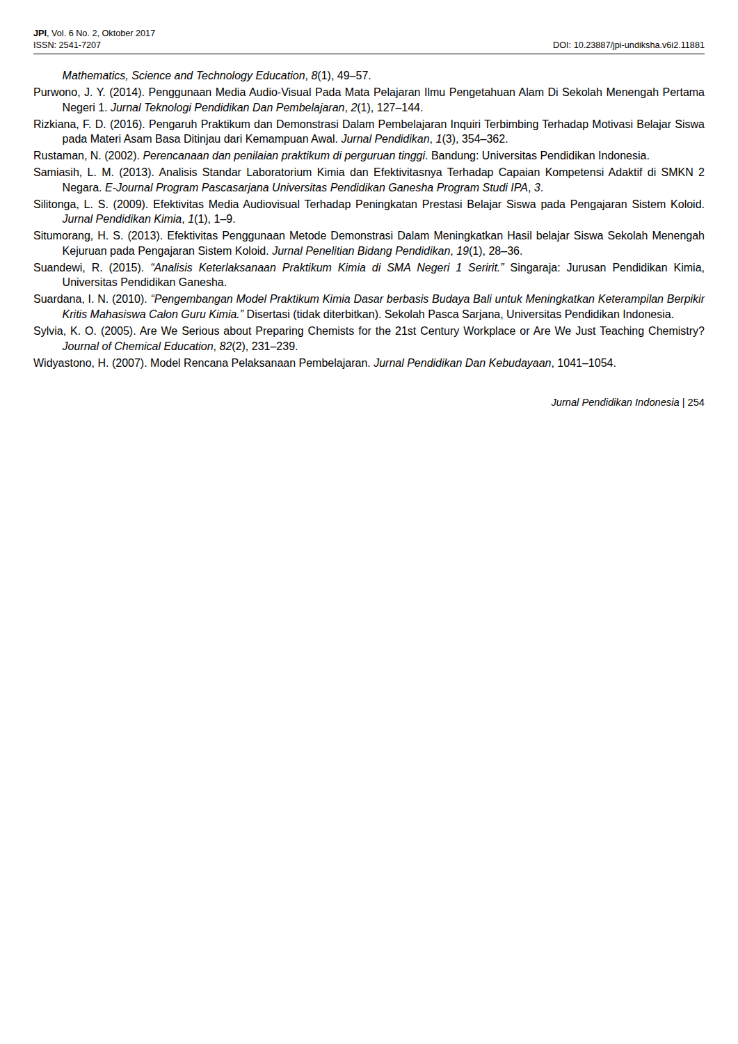JPI, Vol. 6 No. 2, Oktober 2017
ISSN: 2541-7207
DOI: 10.23887/jpi-undiksha.v6i2.11881
Mathematics, Science and Technology Education, 8(1), 49–57.
Purwono, J. Y. (2014). Penggunaan Media Audio-Visual Pada Mata Pelajaran Ilmu Pengetahuan Alam Di Sekolah Menengah Pertama Negeri 1. Jurnal Teknologi Pendidikan Dan Pembelajaran, 2(1), 127–144.
Rizkiana, F. D. (2016). Pengaruh Praktikum dan Demonstrasi Dalam Pembelajaran Inquiri Terbimbing Terhadap Motivasi Belajar Siswa pada Materi Asam Basa Ditinjau dari Kemampuan Awal. Jurnal Pendidikan, 1(3), 354–362.
Rustaman, N. (2002). Perencanaan dan penilaian praktikum di perguruan tinggi. Bandung: Universitas Pendidikan Indonesia.
Samiasih, L. M. (2013). Analisis Standar Laboratorium Kimia dan Efektivitasnya Terhadap Capaian Kompetensi Adaktif di SMKN 2 Negara. E-Journal Program Pascasarjana Universitas Pendidikan Ganesha Program Studi IPA, 3.
Silitonga, L. S. (2009). Efektivitas Media Audiovisual Terhadap Peningkatan Prestasi Belajar Siswa pada Pengajaran Sistem Koloid. Jurnal Pendidikan Kimia, 1(1), 1–9.
Situmorang, H. S. (2013). Efektivitas Penggunaan Metode Demonstrasi Dalam Meningkatkan Hasil belajar Siswa Sekolah Menengah Kejuruan pada Pengajaran Sistem Koloid. Jurnal Penelitian Bidang Pendidikan, 19(1), 28–36.
Suandewi, R. (2015). “Analisis Keterlaksanaan Praktikum Kimia di SMA Negeri 1 Seririt.” Singaraja: Jurusan Pendidikan Kimia, Universitas Pendidikan Ganesha.
Suardana, I. N. (2010). “Pengembangan Model Praktikum Kimia Dasar berbasis Budaya Bali untuk Meningkatkan Keterampilan Berpikir Kritis Mahasiswa Calon Guru Kimia.” Disertasi (tidak diterbitkan). Sekolah Pasca Sarjana, Universitas Pendidikan Indonesia.
Sylvia, K. O. (2005). Are We Serious about Preparing Chemists for the 21st Century Workplace or Are We Just Teaching Chemistry? Journal of Chemical Education, 82(2), 231–239.
Widyastono, H. (2007). Model Rencana Pelaksanaan Pembelajaran. Jurnal Pendidikan Dan Kebudayaan, 1041–1054.
Jurnal Pendidikan Indonesia | 254